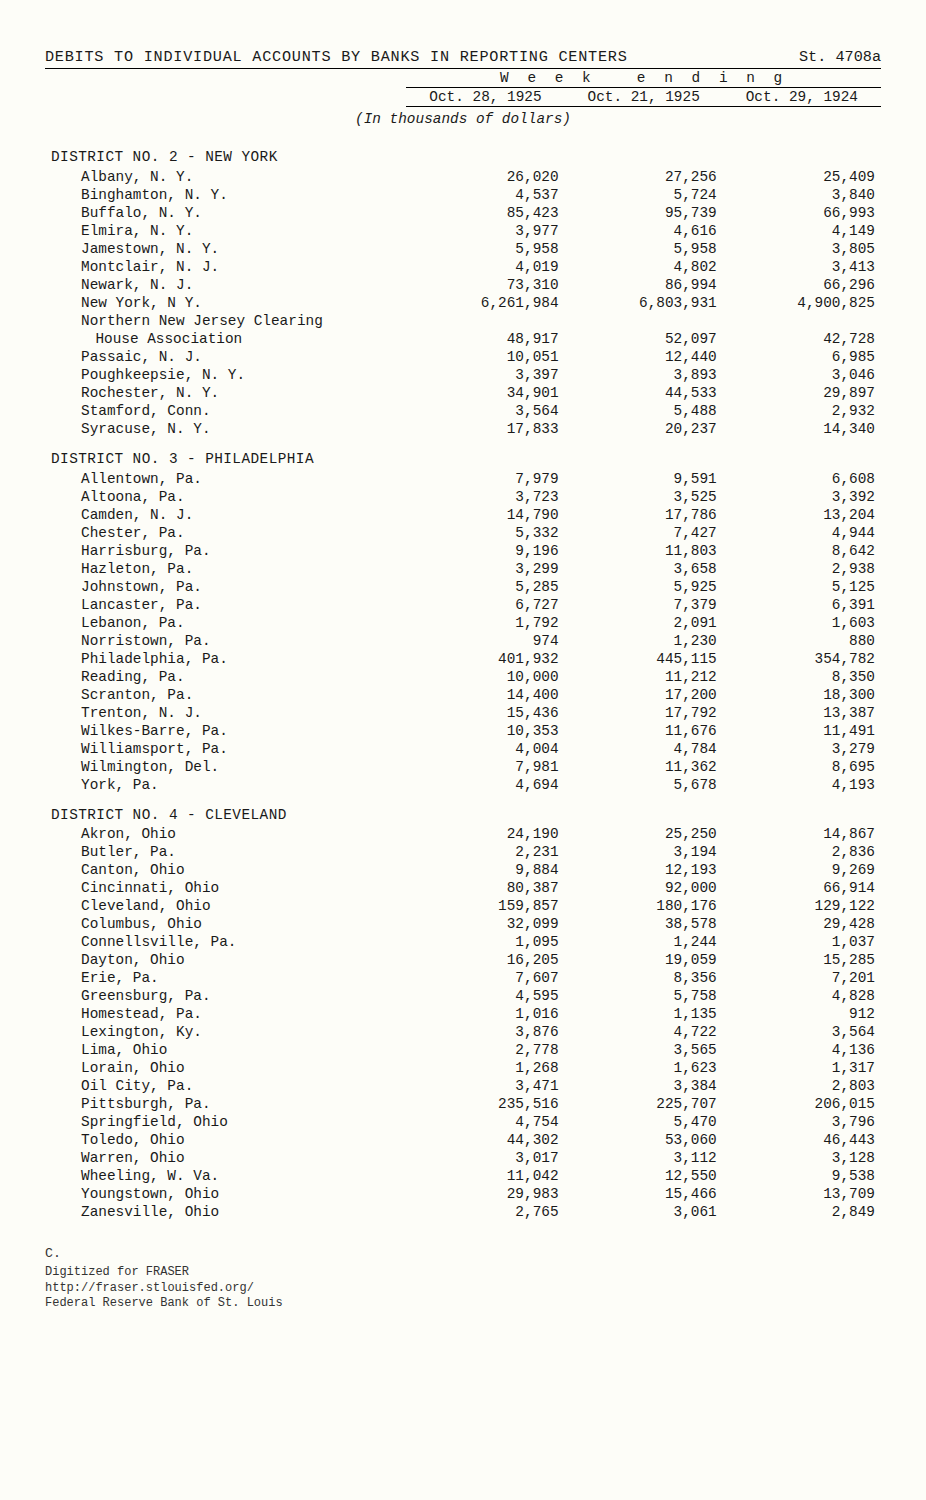DEBITS TO INDIVIDUAL ACCOUNTS BY BANKS IN REPORTING CENTERS St. 4708a
| | W e e k e n d i n g |
| --- | --- |
| | Oct. 28, 1925 | Oct. 21, 1925 | Oct. 29, 1924 |
| (In thousands of dollars) |
| DISTRICT NO. 2 - NEW YORK |
| Albany, N. Y. | 26,020 | 27,256 | 25,409 |
| Binghamton, N. Y. | 4,537 | 5,724 | 3,840 |
| Buffalo, N. Y. | 85,423 | 95,739 | 66,993 |
| Elmira, N. Y. | 3,977 | 4,616 | 4,149 |
| Jamestown, N. Y. | 5,958 | 5,958 | 3,805 |
| Montclair, N. J. | 4,019 | 4,802 | 3,413 |
| Newark, N. J. | 73,310 | 86,994 | 66,296 |
| New York, N Y. | 6,261,984 | 6,803,931 | 4,900,825 |
| Northern New Jersey Clearing | | | |
| House Association | 48,917 | 52,097 | 42,728 |
| Passaic, N. J. | 10,051 | 12,440 | 6,985 |
| Poughkeepsie, N. Y. | 3,397 | 3,893 | 3,046 |
| Rochester, N. Y. | 34,901 | 44,533 | 29,897 |
| Stamford, Conn. | 3,564 | 5,488 | 2,932 |
| Syracuse, N. Y. | 17,833 | 20,237 | 14,340 |
| DISTRICT NO. 3 - PHILADELPHIA |
| Allentown, Pa. | 7,979 | 9,591 | 6,608 |
| Altoona, Pa. | 3,723 | 3,525 | 3,392 |
| Camden, N. J. | 14,790 | 17,786 | 13,204 |
| Chester, Pa. | 5,332 | 7,427 | 4,944 |
| Harrisburg, Pa. | 9,196 | 11,803 | 8,642 |
| Hazleton, Pa. | 3,299 | 3,658 | 2,938 |
| Johnstown, Pa. | 5,285 | 5,925 | 5,125 |
| Lancaster, Pa. | 6,727 | 7,379 | 6,391 |
| Lebanon, Pa. | 1,792 | 2,091 | 1,603 |
| Norristown, Pa. | 974 | 1,230 | 880 |
| Philadelphia, Pa. | 401,932 | 445,115 | 354,782 |
| Reading, Pa. | 10,000 | 11,212 | 8,350 |
| Scranton, Pa. | 14,400 | 17,200 | 18,300 |
| Trenton, N. J. | 15,436 | 17,792 | 13,387 |
| Wilkes-Barre, Pa. | 10,353 | 11,676 | 11,491 |
| Williamsport, Pa. | 4,004 | 4,784 | 3,279 |
| Wilmington, Del. | 7,981 | 11,362 | 8,695 |
| York, Pa. | 4,694 | 5,678 | 4,193 |
| DISTRICT NO. 4 - CLEVELAND |
| Akron, Ohio | 24,190 | 25,250 | 14,867 |
| Butler, Pa. | 2,231 | 3,194 | 2,836 |
| Canton, Ohio | 9,884 | 12,193 | 9,269 |
| Cincinnati, Ohio | 80,387 | 92,000 | 66,914 |
| Cleveland, Ohio | 159,857 | 180,176 | 129,122 |
| Columbus, Ohio | 32,099 | 38,578 | 29,428 |
| Connellsville, Pa. | 1,095 | 1,244 | 1,037 |
| Dayton, Ohio | 16,205 | 19,059 | 15,285 |
| Erie, Pa. | 7,607 | 8,356 | 7,201 |
| Greensburg, Pa. | 4,595 | 5,758 | 4,828 |
| Homestead, Pa. | 1,016 | 1,135 | 912 |
| Lexington, Ky. | 3,876 | 4,722 | 3,564 |
| Lima, Ohio | 2,778 | 3,565 | 4,136 |
| Lorain, Ohio | 1,268 | 1,623 | 1,317 |
| Oil City, Pa. | 3,471 | 3,384 | 2,803 |
| Pittsburgh, Pa. | 235,516 | 225,707 | 206,015 |
| Springfield, Ohio | 4,754 | 5,470 | 3,796 |
| Toledo, Ohio | 44,302 | 53,060 | 46,443 |
| Warren, Ohio | 3,017 | 3,112 | 3,128 |
| Wheeling, W. Va. | 11,042 | 12,550 | 9,538 |
| Youngstown, Ohio | 29,983 | 15,466 | 13,709 |
| Zanesville, Ohio | 2,765 | 3,061 | 2,849 |
C.
Digitized for FRASER
http://fraser.stlouisfed.org/
Federal Reserve Bank of St. Louis